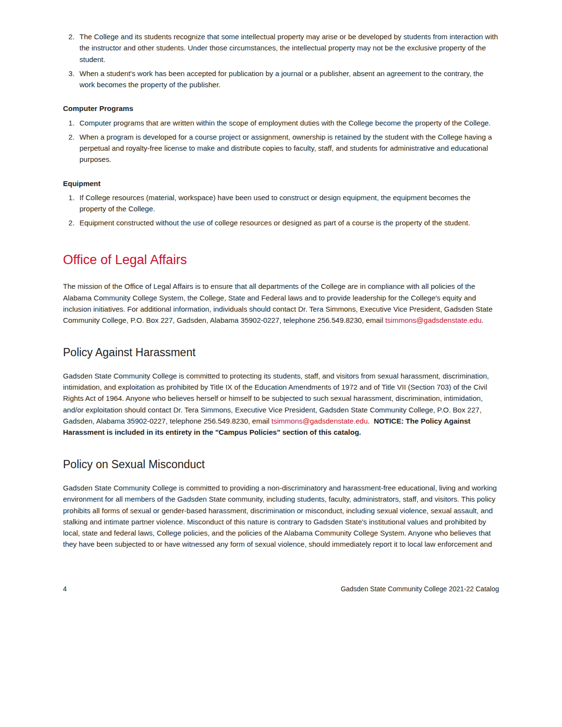The College and its students recognize that some intellectual property may arise or be developed by students from interaction with the instructor and other students. Under those circumstances, the intellectual property may not be the exclusive property of the student.
When a student's work has been accepted for publication by a journal or a publisher, absent an agreement to the contrary, the work becomes the property of the publisher.
Computer Programs
Computer programs that are written within the scope of employment duties with the College become the property of the College.
When a program is developed for a course project or assignment, ownership is retained by the student with the College having a perpetual and royalty-free license to make and distribute copies to faculty, staff, and students for administrative and educational purposes.
Equipment
If College resources (material, workspace) have been used to construct or design equipment, the equipment becomes the property of the College.
Equipment constructed without the use of college resources or designed as part of a course is the property of the student.
Office of Legal Affairs
The mission of the Office of Legal Affairs is to ensure that all departments of the College are in compliance with all policies of the Alabama Community College System, the College, State and Federal laws and to provide leadership for the College's equity and inclusion initiatives. For additional information, individuals should contact Dr. Tera Simmons, Executive Vice President, Gadsden State Community College, P.O. Box 227, Gadsden, Alabama 35902-0227, telephone 256.549.8230, email tsimmons@gadsdenstate.edu.
Policy Against Harassment
Gadsden State Community College is committed to protecting its students, staff, and visitors from sexual harassment, discrimination, intimidation, and exploitation as prohibited by Title IX of the Education Amendments of 1972 and of Title VII (Section 703) of the Civil Rights Act of 1964. Anyone who believes herself or himself to be subjected to such sexual harassment, discrimination, intimidation, and/or exploitation should contact Dr. Tera Simmons, Executive Vice President, Gadsden State Community College, P.O. Box 227, Gadsden, Alabama 35902-0227, telephone 256.549.8230, email tsimmons@gadsdenstate.edu. NOTICE: The Policy Against Harassment is included in its entirety in the "Campus Policies" section of this catalog.
Policy on Sexual Misconduct
Gadsden State Community College is committed to providing a non-discriminatory and harassment-free educational, living and working environment for all members of the Gadsden State community, including students, faculty, administrators, staff, and visitors. This policy prohibits all forms of sexual or gender-based harassment, discrimination or misconduct, including sexual violence, sexual assault, and stalking and intimate partner violence. Misconduct of this nature is contrary to Gadsden State's institutional values and prohibited by local, state and federal laws, College policies, and the policies of the Alabama Community College System. Anyone who believes that they have been subjected to or have witnessed any form of sexual violence, should immediately report it to local law enforcement and
4 Gadsden State Community College 2021-22 Catalog